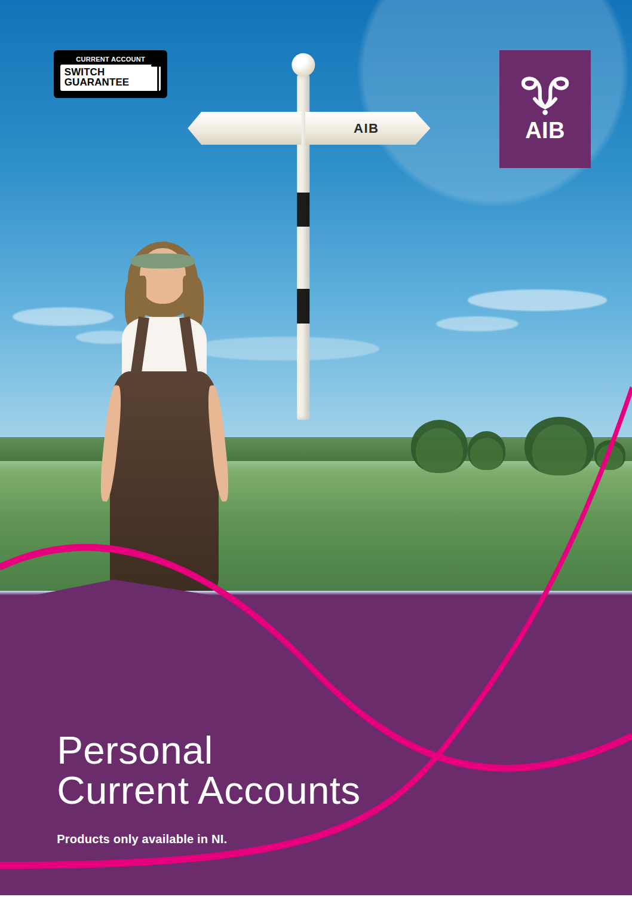AIB
CURRENT ACCOUNT
SWITCH GUARANTEE
AIB
Personal
Current Accounts
Products only available in NI.